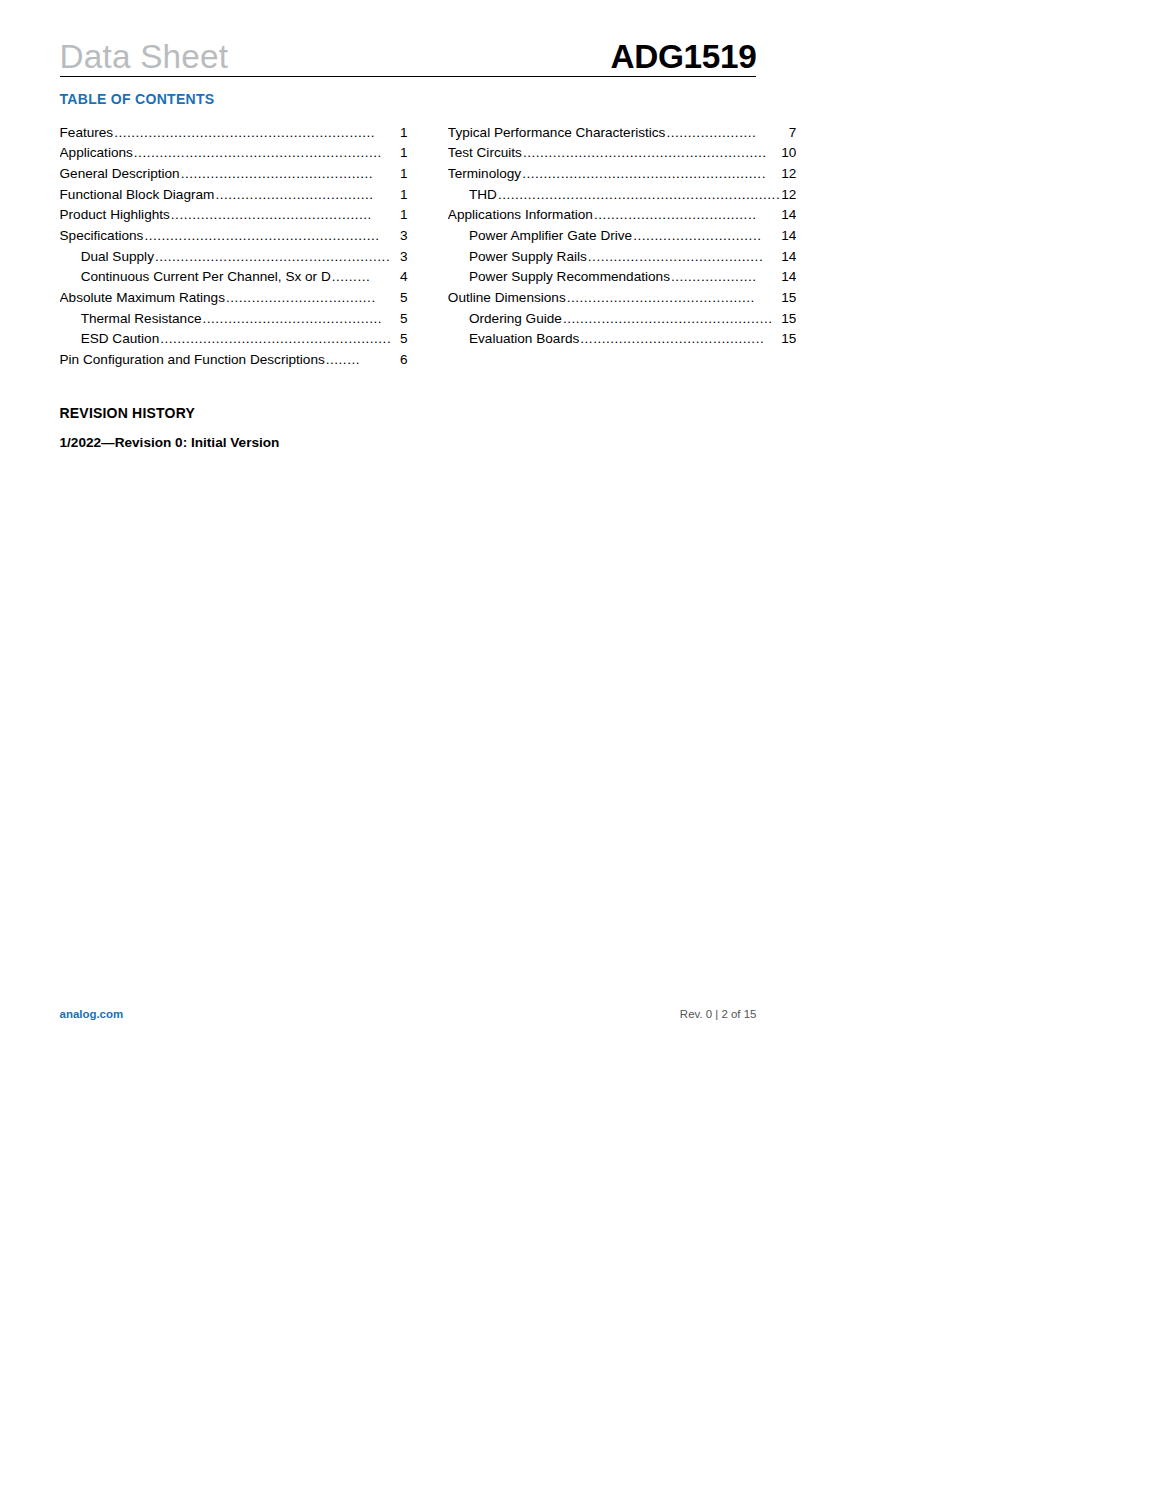Data Sheet
ADG1519
TABLE OF CONTENTS
Features............................................................. 1
Applications.......................................................... 1
General Description............................................. 1
Functional Block Diagram..................................... 1
Product Highlights............................................... 1
Specifications....................................................... 3
Dual Supply....................................................... 3
Continuous Current Per Channel, Sx or D......... 4
Absolute Maximum Ratings................................... 5
Thermal Resistance.......................................... 5
ESD Caution...................................................... 5
Pin Configuration and Function Descriptions........ 6
Typical Performance Characteristics..................... 7
Test Circuits......................................................... 10
Terminology......................................................... 12
THD.................................................................. 12
Applications Information...................................... 14
Power Amplifier Gate Drive.............................. 14
Power Supply Rails......................................... 14
Power Supply Recommendations.................... 14
Outline Dimensions............................................ 15
Ordering Guide................................................. 15
Evaluation Boards........................................... 15
REVISION HISTORY
1/2022—Revision 0: Initial Version
analog.com Rev. 0 | 2 of 15